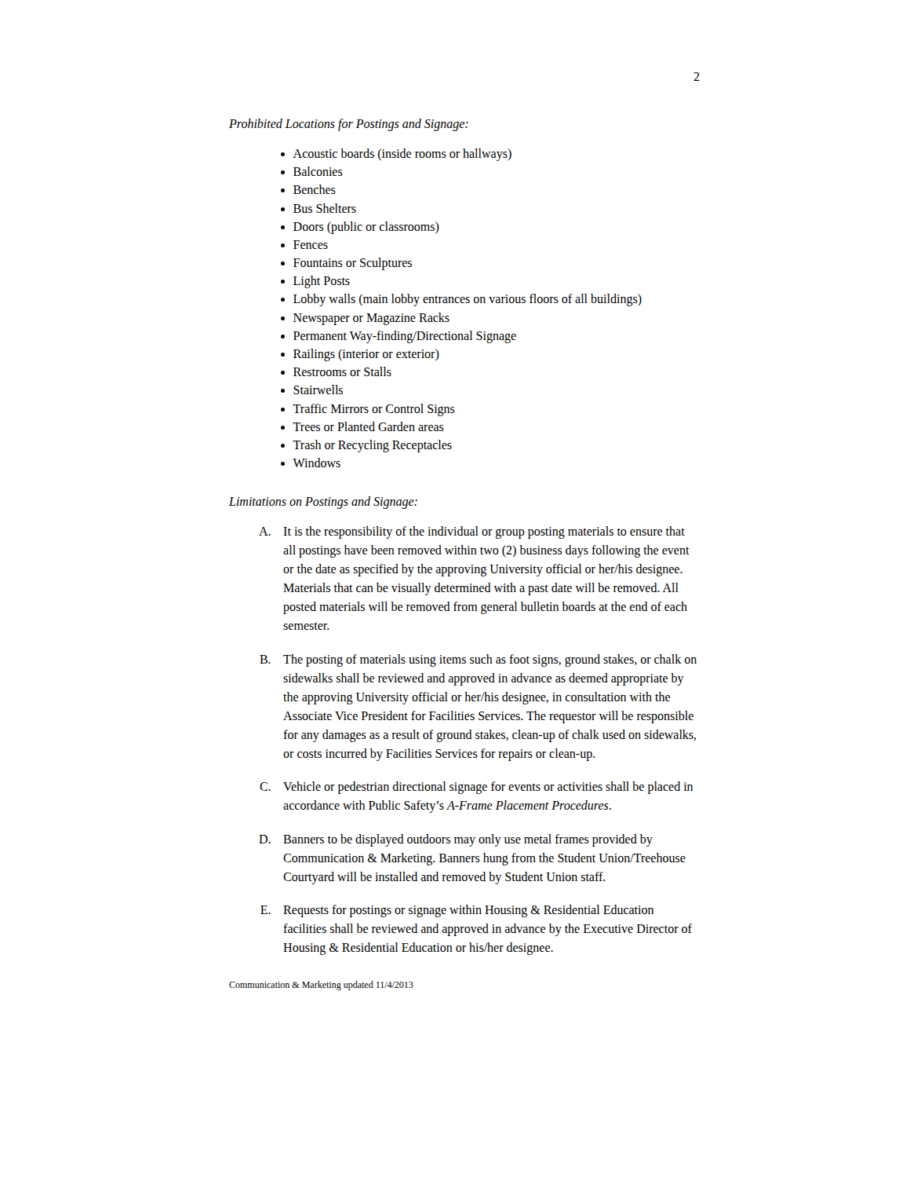2
Prohibited Locations for Postings and Signage:
Acoustic boards (inside rooms or hallways)
Balconies
Benches
Bus Shelters
Doors (public or classrooms)
Fences
Fountains or Sculptures
Light Posts
Lobby walls (main lobby entrances on various floors of all buildings)
Newspaper or Magazine Racks
Permanent Way-finding/Directional Signage
Railings (interior or exterior)
Restrooms or Stalls
Stairwells
Traffic Mirrors or Control Signs
Trees or Planted Garden areas
Trash or Recycling Receptacles
Windows
Limitations on Postings and Signage:
It is the responsibility of the individual or group posting materials to ensure that all postings have been removed within two (2) business days following the event or the date as specified by the approving University official or her/his designee. Materials that can be visually determined with a past date will be removed. All posted materials will be removed from general bulletin boards at the end of each semester.
The posting of materials using items such as foot signs, ground stakes, or chalk on sidewalks shall be reviewed and approved in advance as deemed appropriate by the approving University official or her/his designee, in consultation with the Associate Vice President for Facilities Services. The requestor will be responsible for any damages as a result of ground stakes, clean-up of chalk used on sidewalks, or costs incurred by Facilities Services for repairs or clean-up.
Vehicle or pedestrian directional signage for events or activities shall be placed in accordance with Public Safety’s A-Frame Placement Procedures.
Banners to be displayed outdoors may only use metal frames provided by Communication & Marketing. Banners hung from the Student Union/Treehouse Courtyard will be installed and removed by Student Union staff.
Requests for postings or signage within Housing & Residential Education facilities shall be reviewed and approved in advance by the Executive Director of Housing & Residential Education or his/her designee.
Communication & Marketing updated 11/4/2013